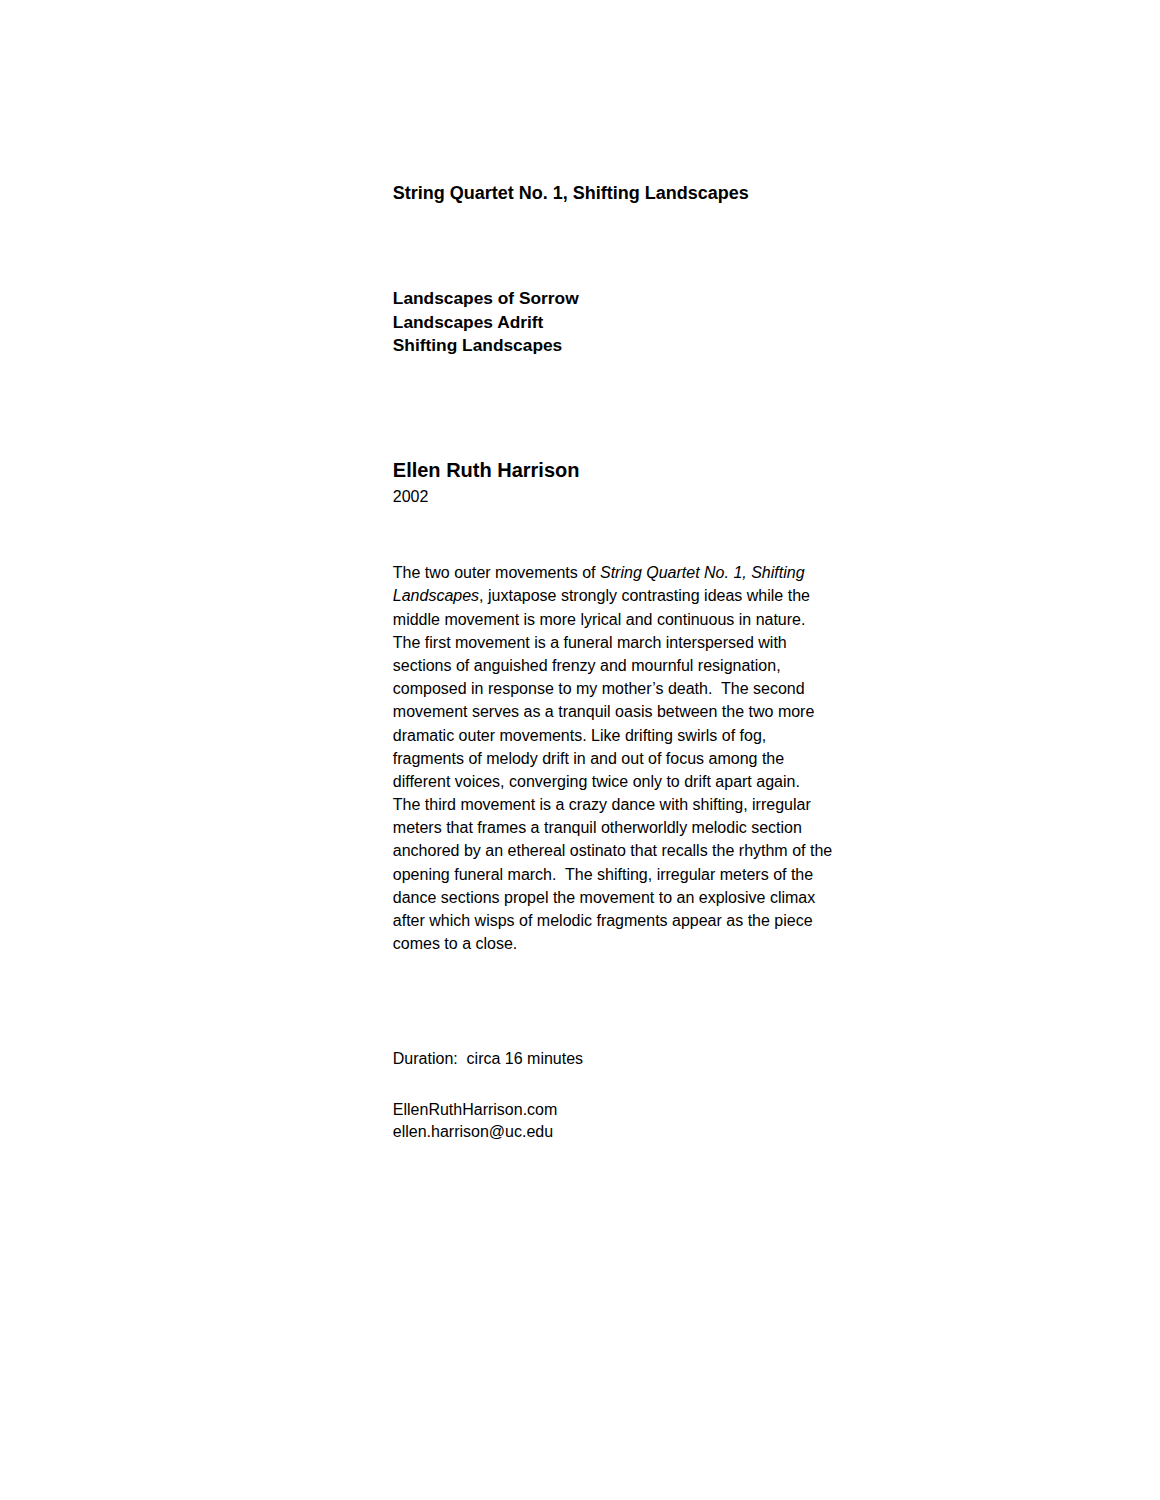String Quartet No. 1, Shifting Landscapes
Landscapes of Sorrow
Landscapes Adrift
Shifting Landscapes
Ellen Ruth Harrison
2002
The two outer movements of String Quartet No. 1, Shifting Landscapes, juxtapose strongly contrasting ideas while the middle movement is more lyrical and continuous in nature. The first movement is a funeral march interspersed with sections of anguished frenzy and mournful resignation, composed in response to my mother’s death. The second movement serves as a tranquil oasis between the two more dramatic outer movements. Like drifting swirls of fog, fragments of melody drift in and out of focus among the different voices, converging twice only to drift apart again. The third movement is a crazy dance with shifting, irregular meters that frames a tranquil otherworldly melodic section anchored by an ethereal ostinato that recalls the rhythm of the opening funeral march. The shifting, irregular meters of the dance sections propel the movement to an explosive climax after which wisps of melodic fragments appear as the piece comes to a close.
Duration: circa 16 minutes
EllenRuthHarrison.com
ellen.harrison@uc.edu